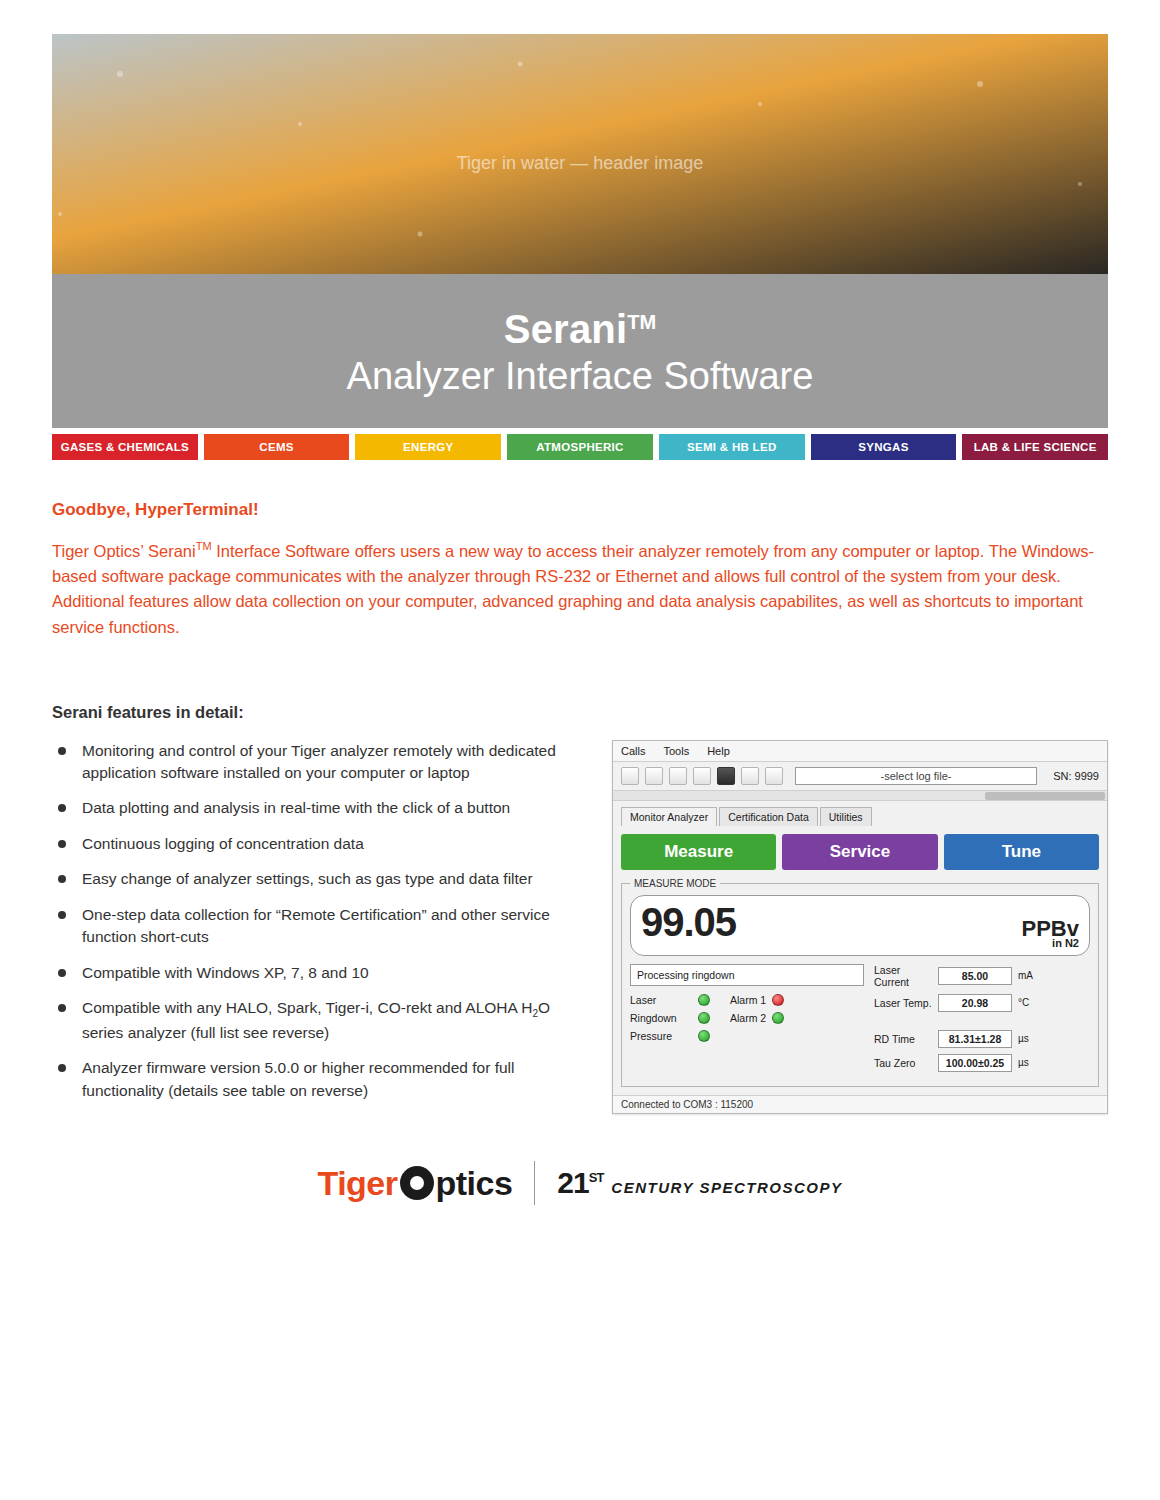SeraniTM
Analyzer Interface Software
GASES & CHEMICALS
CEMS
ENERGY
ATMOSPHERIC
SEMI & HB LED
SYNGAS
LAB & LIFE SCIENCE
Goodbye, HyperTerminal!
Tiger Optics’ SeraniTM Interface Software offers users a new way to access their analyzer remotely from any computer or laptop. The Windows-based software package communicates with the analyzer through RS-232 or Ethernet and allows full control of the system from your desk. Additional features allow data collection on your computer, advanced graphing and data analysis capabilites, as well as shortcuts to important service functions.
Serani features in detail:
Monitoring and control of your Tiger analyzer remotely with dedicated application software installed on your computer or laptop
Data plotting and analysis in real-time with the click of a button
Continuous logging of concentration data
Easy change of analyzer settings, such as gas type and data filter
One-step data collection for “Remote Certification” and other service function short-cuts
Compatible with Windows XP, 7, 8 and 10
Compatible with any HALO, Spark, Tiger-i, CO-rekt and ALOHA H2O series analyzer (full list see reverse)
Analyzer firmware version 5.0.0 or higher recommended for full functionality (details see table on reverse)
Calls Tools Help
-select log file- SN: 9999
Monitor Analyzer
Certification Data
Utilities
Measure
Service
Tune
MEASURE MODE
99.05 PPBvin N2
Processing ringdown
Laser Alarm 1
Ringdown Alarm 2
Pressure
Laser Current 85.00 mA
Laser Temp. 20.98°C
RD Time 81.31±1.28 µs
Tau Zero 100.00±0.25 µs
Connected to COM3 : 115200
Tiger ptics
21ST CENTURY SPECTROSCOPY